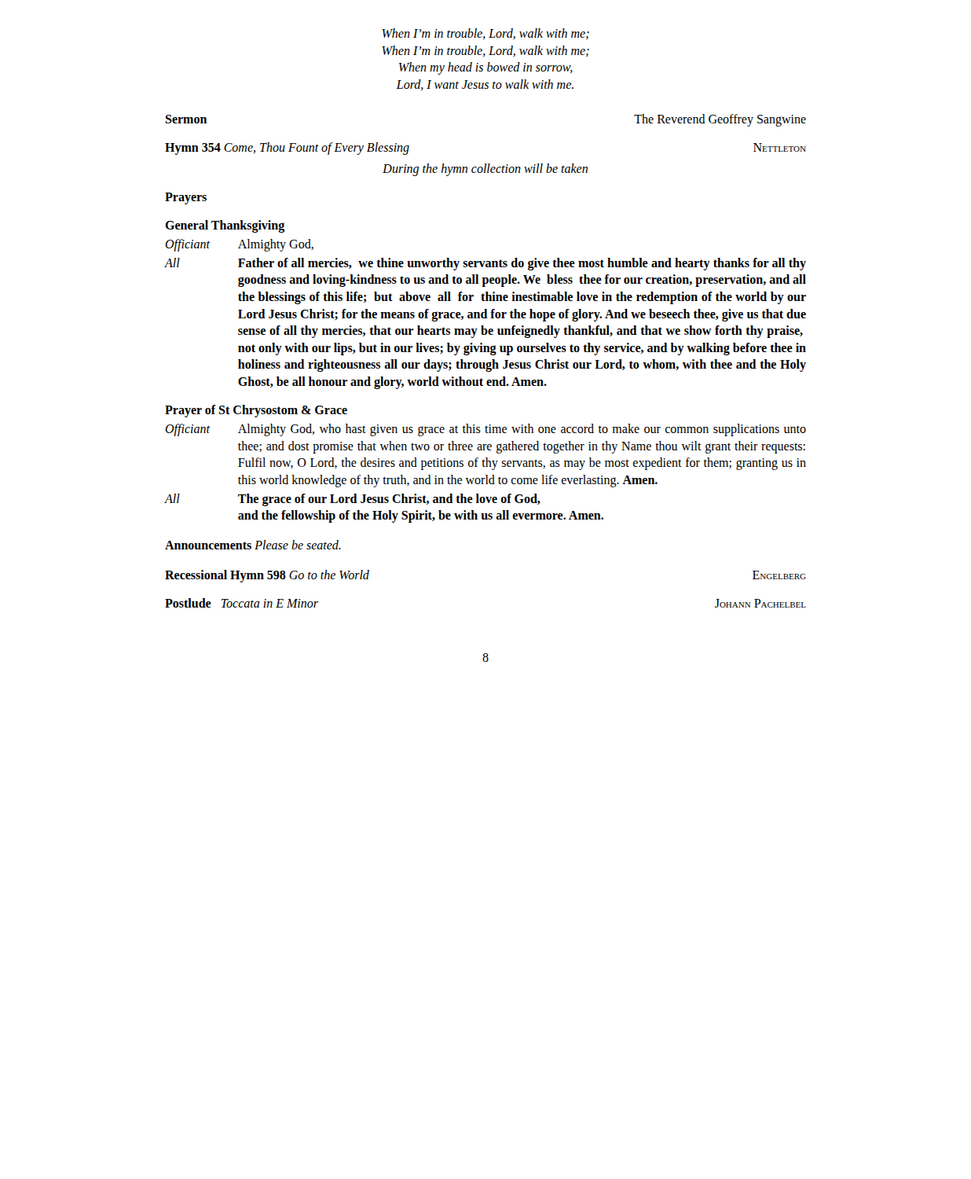When I’m in trouble, Lord, walk with me;
When I’m in trouble, Lord, walk with me;
When my head is bowed in sorrow,
Lord, I want Jesus to walk with me.
Sermon The Reverend Geoffrey Sangwine
Hymn 354 Come, Thou Fount of Every Blessing Nettleton
During the hymn collection will be taken
Prayers
General Thanksgiving
Officiant Almighty God,
All Father of all mercies, we thine unworthy servants do give thee most humble and hearty thanks for all thy goodness and loving-kindness to us and to all people. We bless thee for our creation, preservation, and all the blessings of this life; but above all for thine inestimable love in the redemption of the world by our Lord Jesus Christ; for the means of grace, and for the hope of glory. And we beseech thee, give us that due sense of all thy mercies, that our hearts may be unfeignedly thankful, and that we show forth thy praise, not only with our lips, but in our lives; by giving up ourselves to thy service, and by walking before thee in holiness and righteousness all our days; through Jesus Christ our Lord, to whom, with thee and the Holy Ghost, be all honour and glory, world without end. Amen.
Prayer of St Chrysostom & Grace
Officiant Almighty God, who hast given us grace at this time with one accord to make our common supplications unto thee; and dost promise that when two or three are gathered together in thy Name thou wilt grant their requests: Fulfil now, O Lord, the desires and petitions of thy servants, as may be most expedient for them; granting us in this world knowledge of thy truth, and in the world to come life everlasting. Amen.
All The grace of our Lord Jesus Christ, and the love of God,
and the fellowship of the Holy Spirit, be with us all evermore. Amen.
Announcements Please be seated.
Recessional Hymn 598 Go to the World Engelberg
Postlude Toccata in E Minor Johann Pachelbel
8